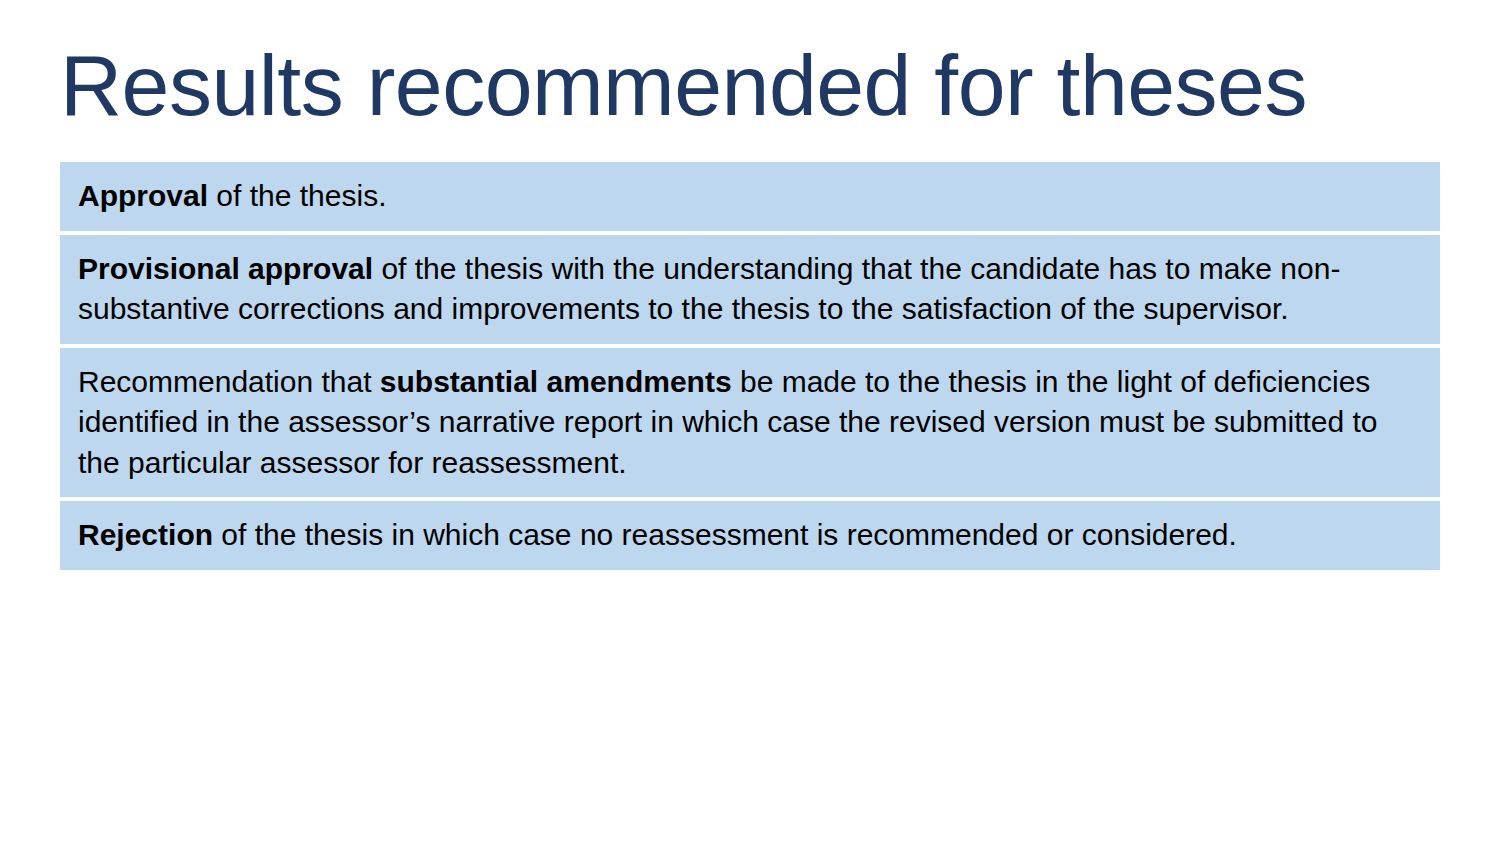Results recommended for theses
| Approval of the thesis. |
| Provisional approval of the thesis with the understanding that the candidate has to make non-substantive corrections and improvements to the thesis to the satisfaction of the supervisor. |
| Recommendation that substantial amendments be made to the thesis in the light of deficiencies identified in the assessor’s narrative report in which case the revised version must be submitted to the particular assessor for reassessment. |
| Rejection of the thesis in which case no reassessment is recommended or considered. |